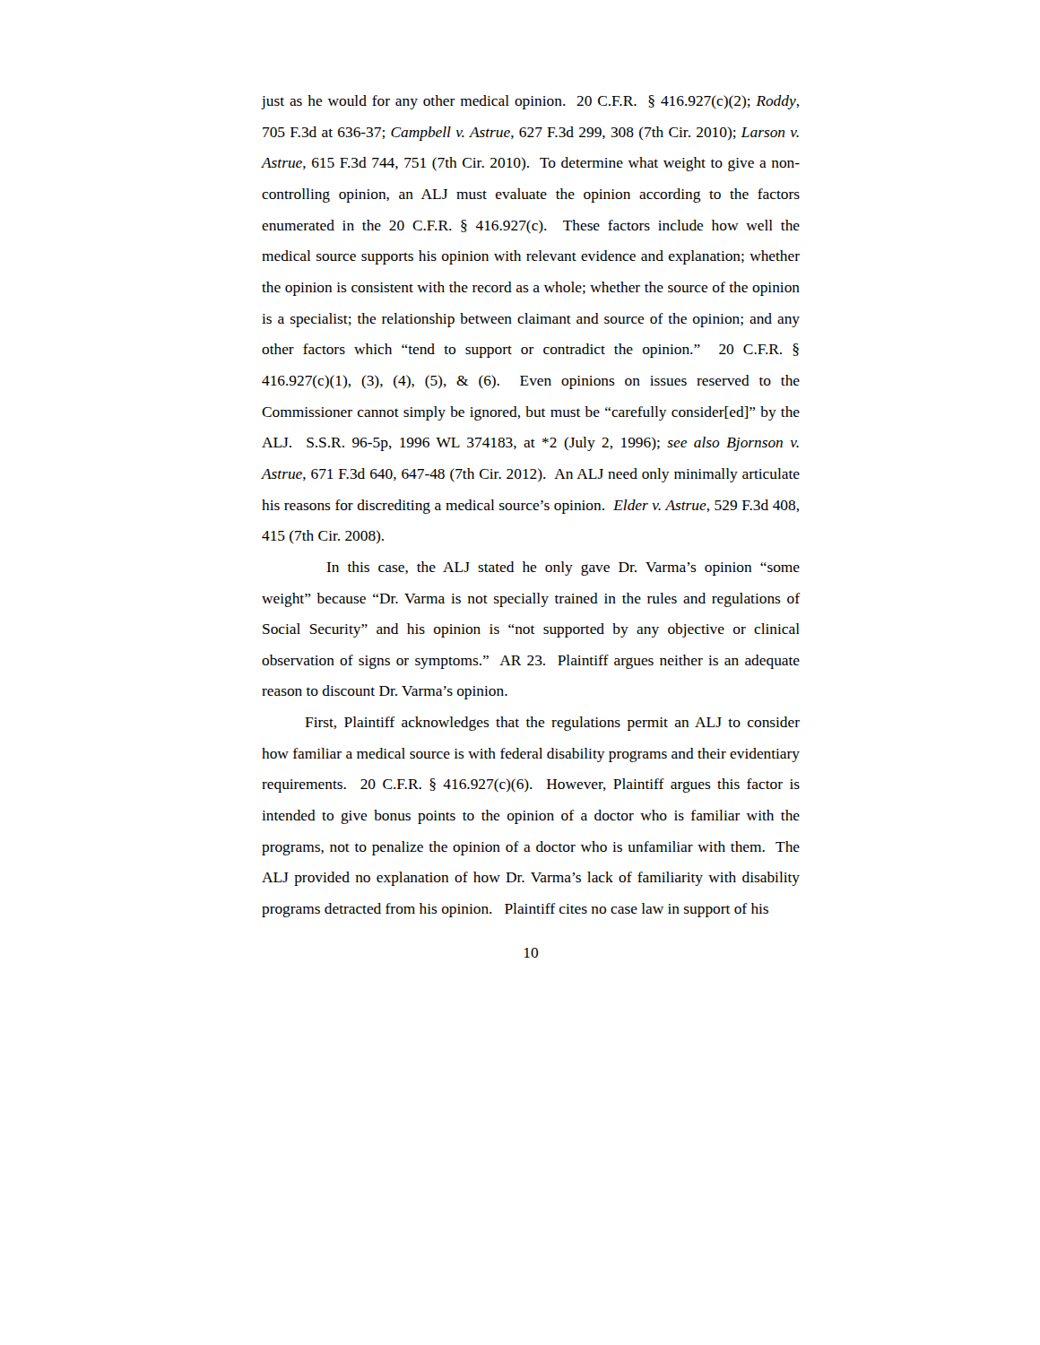just as he would for any other medical opinion. 20 C.F.R. § 416.927(c)(2); Roddy, 705 F.3d at 636-37; Campbell v. Astrue, 627 F.3d 299, 308 (7th Cir. 2010); Larson v. Astrue, 615 F.3d 744, 751 (7th Cir. 2010). To determine what weight to give a non-controlling opinion, an ALJ must evaluate the opinion according to the factors enumerated in the 20 C.F.R. § 416.927(c). These factors include how well the medical source supports his opinion with relevant evidence and explanation; whether the opinion is consistent with the record as a whole; whether the source of the opinion is a specialist; the relationship between claimant and source of the opinion; and any other factors which “tend to support or contradict the opinion.” 20 C.F.R. § 416.927(c)(1), (3), (4), (5), & (6). Even opinions on issues reserved to the Commissioner cannot simply be ignored, but must be “carefully consider[ed]” by the ALJ. S.S.R. 96-5p, 1996 WL 374183, at *2 (July 2, 1996); see also Bjornson v. Astrue, 671 F.3d 640, 647-48 (7th Cir. 2012). An ALJ need only minimally articulate his reasons for discrediting a medical source’s opinion. Elder v. Astrue, 529 F.3d 408, 415 (7th Cir. 2008).
In this case, the ALJ stated he only gave Dr. Varma’s opinion “some weight” because “Dr. Varma is not specially trained in the rules and regulations of Social Security” and his opinion is “not supported by any objective or clinical observation of signs or symptoms.” AR 23. Plaintiff argues neither is an adequate reason to discount Dr. Varma’s opinion.
First, Plaintiff acknowledges that the regulations permit an ALJ to consider how familiar a medical source is with federal disability programs and their evidentiary requirements. 20 C.F.R. § 416.927(c)(6). However, Plaintiff argues this factor is intended to give bonus points to the opinion of a doctor who is familiar with the programs, not to penalize the opinion of a doctor who is unfamiliar with them. The ALJ provided no explanation of how Dr. Varma’s lack of familiarity with disability programs detracted from his opinion. Plaintiff cites no case law in support of his
10